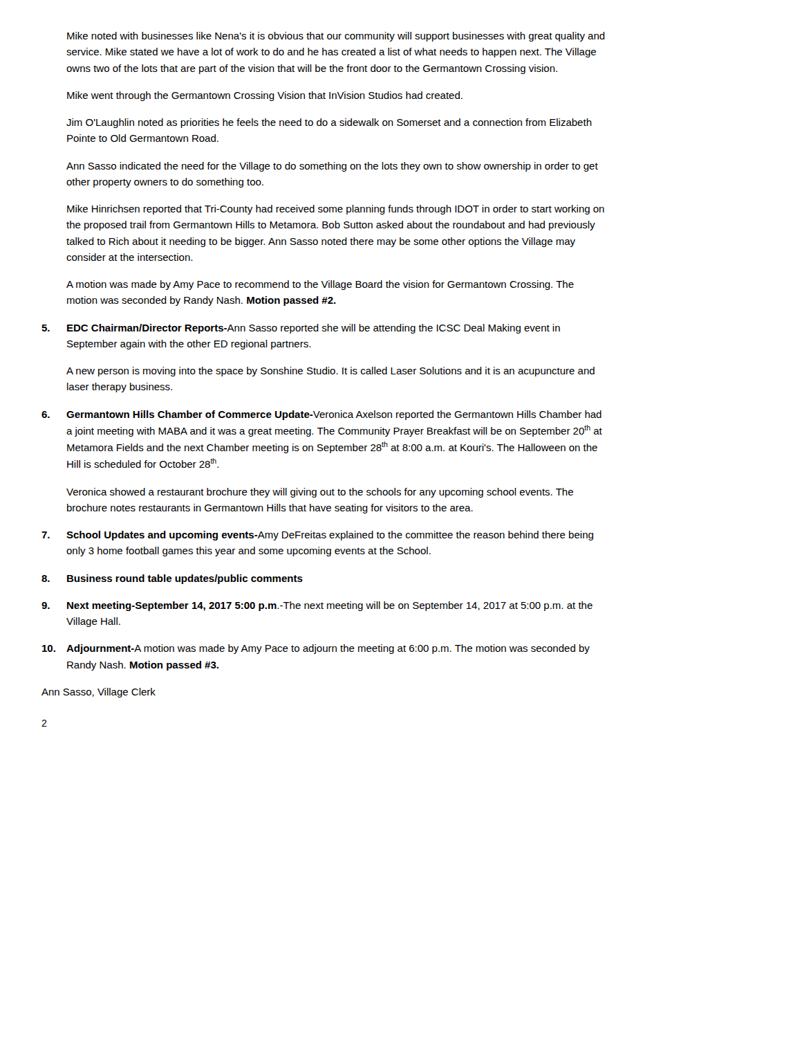Mike noted with businesses like Nena's it is obvious that our community will support businesses with great quality and service. Mike stated we have a lot of work to do and he has created a list of what needs to happen next. The Village owns two of the lots that are part of the vision that will be the front door to the Germantown Crossing vision.
Mike went through the Germantown Crossing Vision that InVision Studios had created.
Jim O'Laughlin noted as priorities he feels the need to do a sidewalk on Somerset and a connection from Elizabeth Pointe to Old Germantown Road.
Ann Sasso indicated the need for the Village to do something on the lots they own to show ownership in order to get other property owners to do something too.
Mike Hinrichsen reported that Tri-County had received some planning funds through IDOT in order to start working on the proposed trail from Germantown Hills to Metamora. Bob Sutton asked about the roundabout and had previously talked to Rich about it needing to be bigger. Ann Sasso noted there may be some other options the Village may consider at the intersection.
A motion was made by Amy Pace to recommend to the Village Board the vision for Germantown Crossing. The motion was seconded by Randy Nash. Motion passed #2.
EDC Chairman/Director Reports-Ann Sasso reported she will be attending the ICSC Deal Making event in September again with the other ED regional partners.
A new person is moving into the space by Sonshine Studio. It is called Laser Solutions and it is an acupuncture and laser therapy business.
Germantown Hills Chamber of Commerce Update-Veronica Axelson reported the Germantown Hills Chamber had a joint meeting with MABA and it was a great meeting. The Community Prayer Breakfast will be on September 20th at Metamora Fields and the next Chamber meeting is on September 28th at 8:00 a.m. at Kouri's. The Halloween on the Hill is scheduled for October 28th.
Veronica showed a restaurant brochure they will giving out to the schools for any upcoming school events. The brochure notes restaurants in Germantown Hills that have seating for visitors to the area.
School Updates and upcoming events-Amy DeFreitas explained to the committee the reason behind there being only 3 home football games this year and some upcoming events at the School.
Business round table updates/public comments
Next meeting-September 14, 2017 5:00 p.m.-The next meeting will be on September 14, 2017 at 5:00 p.m. at the Village Hall.
Adjournment-A motion was made by Amy Pace to adjourn the meeting at 6:00 p.m. The motion was seconded by Randy Nash. Motion passed #3.
Ann Sasso, Village Clerk
2